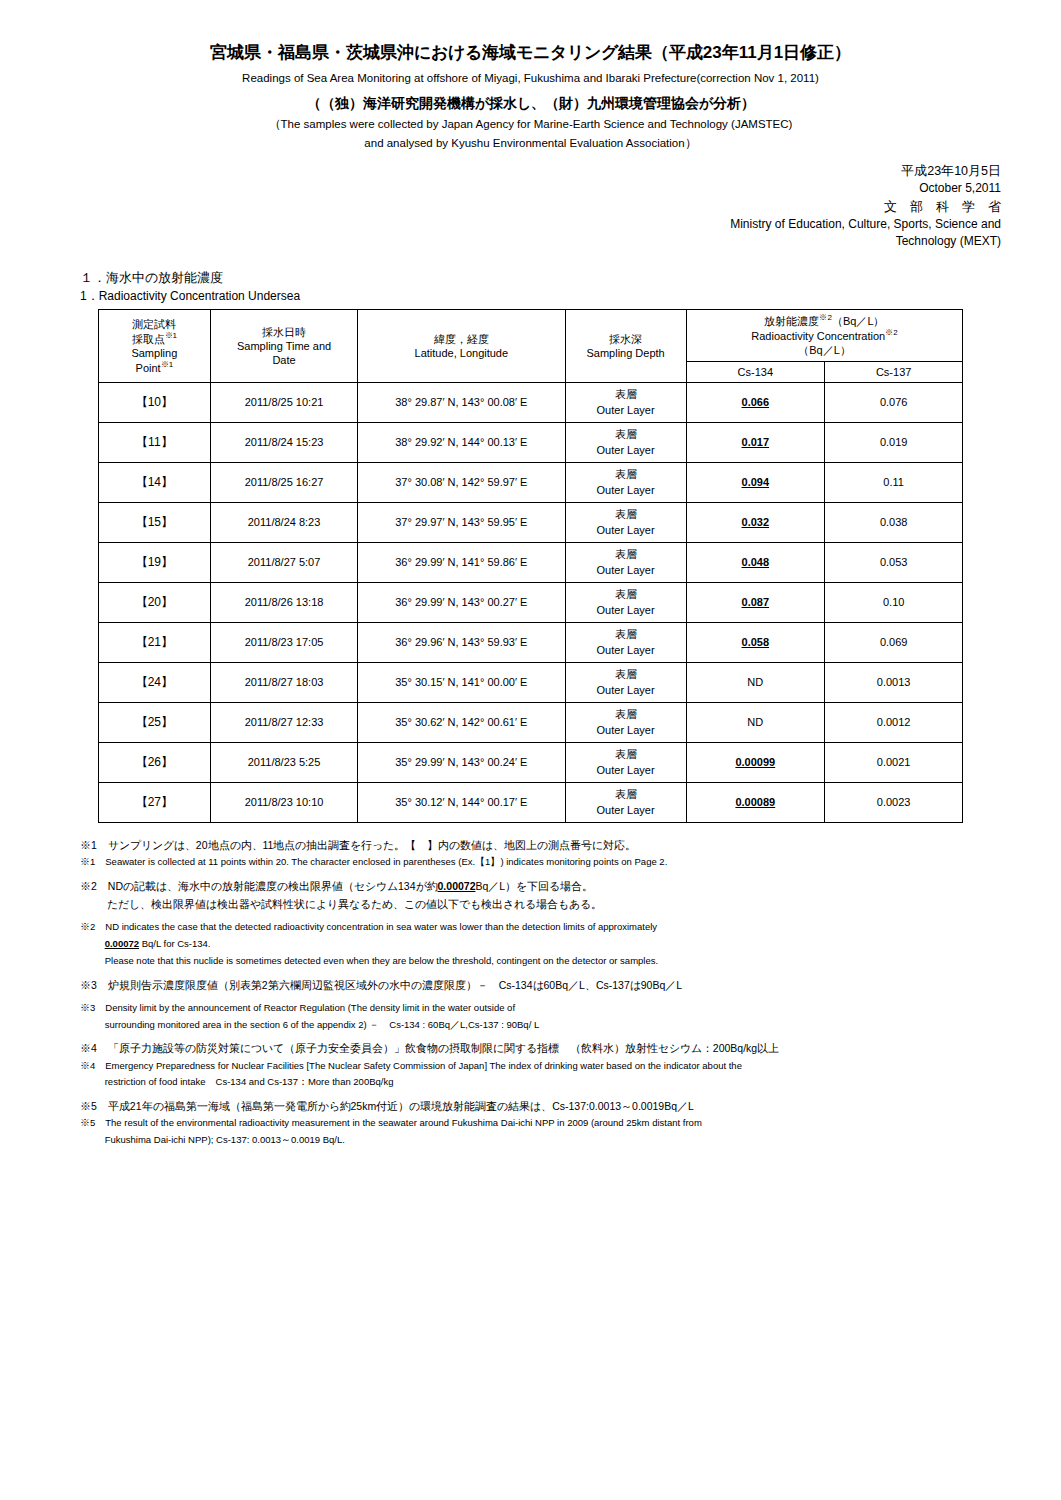宮城県・福島県・茨城県沖における海域モニタリング結果（平成23年11月1日修正）
Readings of Sea Area Monitoring at offshore of Miyagi, Fukushima and Ibaraki Prefecture(correction Nov 1, 2011)
（（独）海洋研究開発機構が採水し、（財）九州環境管理協会が分析）
（The samples were collected by Japan Agency for Marine-Earth Science and Technology (JAMSTEC)
and analysed by Kyushu Environmental Evaluation Association）
平成23年10月5日
October 5,2011
文　部　科　学　省
Ministry of Education, Culture, Sports, Science and
Technology (MEXT)
１．海水中の放射能濃度
1．Radioactivity Concentration Undersea
| 測定試料 採取点 ※1 Sampling Point ※1 | 採水日時 Sampling Time and Date | 緯度，経度 Latitude, Longitude | 採水深 Sampling Depth | 放射能濃度 ※2 （Bq／L） Radioactivity Concentration ※2 （Bq／L） |
| --- | --- | --- | --- | --- |
| Cs-134 | Cs-137 |
| 【10】 | 2011/8/25 10:21 | 38° 29.87′ N, 143° 00.08′ E | 表層 Outer Layer | 0.066 | 0.076 |
| 【11】 | 2011/8/24 15:23 | 38° 29.92′ N, 144° 00.13′ E | 表層 Outer Layer | 0.017 | 0.019 |
| 【14】 | 2011/8/25 16:27 | 37° 30.08′ N, 142° 59.97′ E | 表層 Outer Layer | 0.094 | 0.11 |
| 【15】 | 2011/8/24 8:23 | 37° 29.97′ N, 143° 59.95′ E | 表層 Outer Layer | 0.032 | 0.038 |
| 【19】 | 2011/8/27 5:07 | 36° 29.99′ N, 141° 59.86′ E | 表層 Outer Layer | 0.048 | 0.053 |
| 【20】 | 2011/8/26 13:18 | 36° 29.99′ N, 143° 00.27′ E | 表層 Outer Layer | 0.087 | 0.10 |
| 【21】 | 2011/8/23 17:05 | 36° 29.96′ N, 143° 59.93′ E | 表層 Outer Layer | 0.058 | 0.069 |
| 【24】 | 2011/8/27 18:03 | 35° 30.15′ N, 141° 00.00′ E | 表層 Outer Layer | ND | 0.0013 |
| 【25】 | 2011/8/27 12:33 | 35° 30.62′ N, 142° 00.61′ E | 表層 Outer Layer | ND | 0.0012 |
| 【26】 | 2011/8/23 5:25 | 35° 29.99′ N, 143° 00.24′ E | 表層 Outer Layer | 0.00099 | 0.0021 |
| 【27】 | 2011/8/23 10:10 | 35° 30.12′ N, 144° 00.17′ E | 表層 Outer Layer | 0.00089 | 0.0023 |
※1　サンプリングは、20地点の内、11地点の抽出調査を行った。【　】内の数値は、地図上の測点番号に対応。
※1　Seawater is collected at 11 points within 20. The character enclosed in parentheses (Ex.【1】) indicates monitoring points on Page 2.
※2　NDの記載は、海水中の放射能濃度の検出限界値（セシウム134が約0.00072 Bq／L）を下回る場合。
ただし、検出限界値は検出器や試料性状により異なるため、この値以下でも検出される場合もある。
※2　ND indicates the case that the detected radioactivity concentration in sea water was lower than the detection limits of approximately
0.00072 Bq/L for Cs-134.
Please note that this nuclide is sometimes detected even when they are below the threshold, contingent on the detector or samples.
※3　炉規則告示濃度限度値（別表第2第六欄周辺監視区域外の水中の濃度限度）－　Cs-134は60Bq／L、Cs-137は90Bq／L
※3　Density limit by the announcement of Reactor Regulation (The density limit in the water outside of
surrounding monitored area in the section 6 of the appendix 2) －　Cs-134 : 60Bq／L,Cs-137 : 90Bq/ L
※4　「原子力施設等の防災対策について（原子力安全委員会）」飲食物の摂取制限に関する指標　（飲料水）放射性セシウム：200Bq/kg以上
※4　Emergency Preparedness for Nuclear Facilities [The Nuclear Safety Commission of Japan] The index of drinking water based on the indicator about the
restriction of food intake　Cs-134 and Cs-137：More than 200Bq/kg
※5　平成21年の福島第一海域（福島第一発電所から約25km付近）の環境放射能調査の結果は、Cs-137:0.0013～0.0019Bq／L
※5　The result of the environmental radioactivity measurement in the seawater around Fukushima Dai-ichi NPP in 2009 (around 25km distant from
Fukushima Dai-ichi NPP); Cs-137: 0.0013～0.0019 Bq/L.